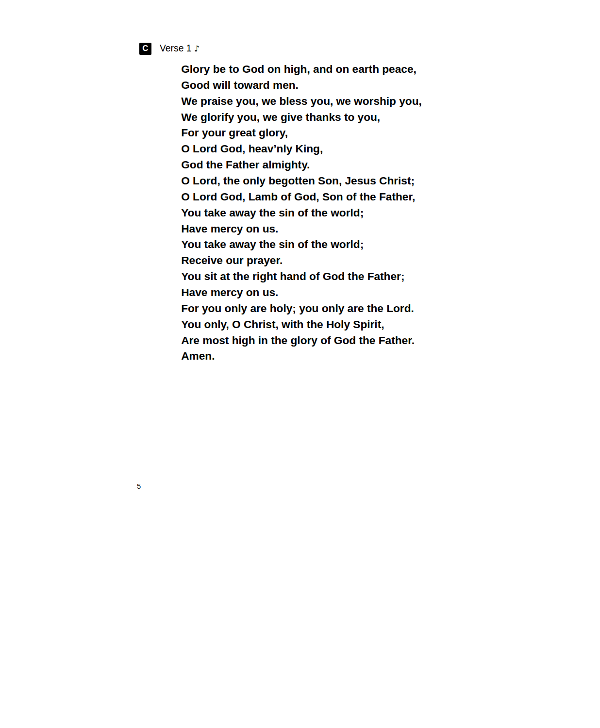C Verse 1 ♪
Glory be to God on high, and on earth peace,
Good will toward men.
We praise you, we bless you, we worship you,
We glorify you, we give thanks to you,
For your great glory,
O Lord God, heav’nly King,
God the Father almighty.
O Lord, the only begotten Son, Jesus Christ;
O Lord God, Lamb of God, Son of the Father,
You take away the sin of the world;
Have mercy on us.
You take away the sin of the world;
Receive our prayer.
You sit at the right hand of God the Father;
Have mercy on us.
For you only are holy; you only are the Lord.
You only, O Christ, with the Holy Spirit,
Are most high in the glory of God the Father.
Amen.
5